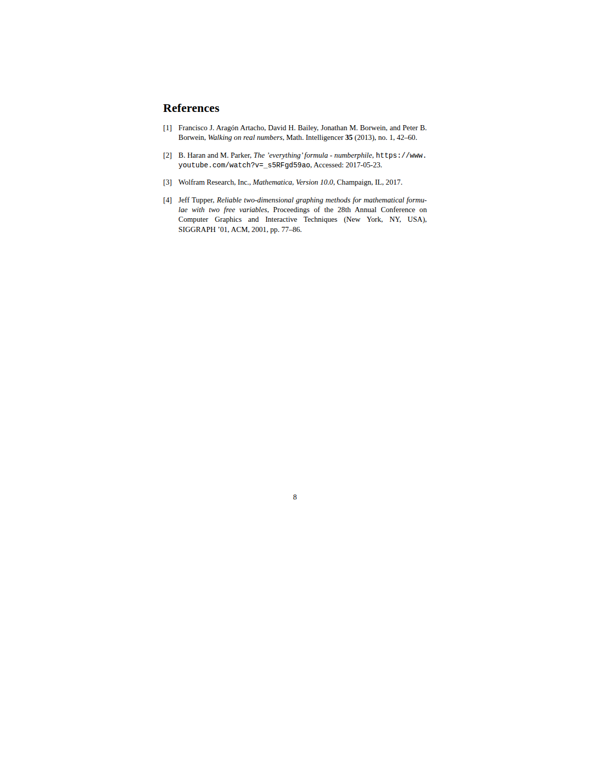References
[1] Francisco J. Aragón Artacho, David H. Bailey, Jonathan M. Borwein, and Peter B. Borwein, Walking on real numbers, Math. Intelligencer 35 (2013), no. 1, 42–60.
[2] B. Haran and M. Parker, The ’everything’ formula - numberphile, https://www.youtube.com/watch?v=_s5RFgd59ao, Accessed: 2017-05-23.
[3] Wolfram Research, Inc., Mathematica, Version 10.0, Champaign, IL, 2017.
[4] Jeff Tupper, Reliable two-dimensional graphing methods for mathematical formulae with two free variables, Proceedings of the 28th Annual Conference on Computer Graphics and Interactive Techniques (New York, NY, USA), SIGGRAPH ’01, ACM, 2001, pp. 77–86.
8